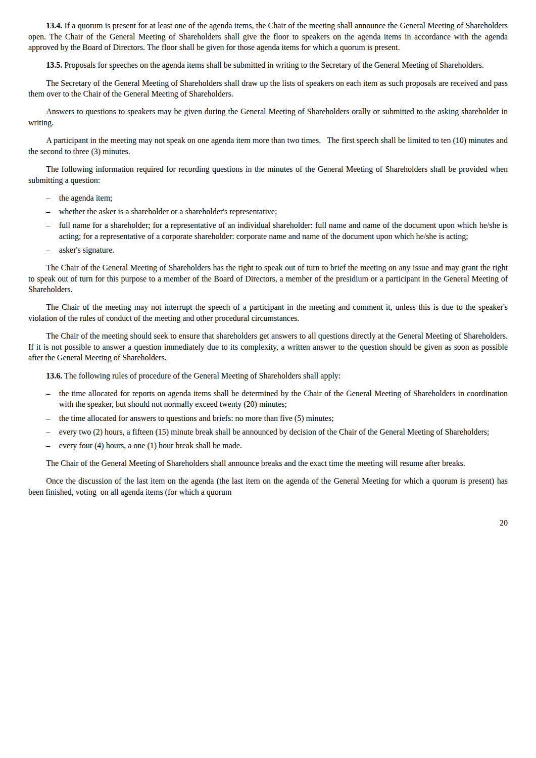13.4. If a quorum is present for at least one of the agenda items, the Chair of the meeting shall announce the General Meeting of Shareholders open. The Chair of the General Meeting of Shareholders shall give the floor to speakers on the agenda items in accordance with the agenda approved by the Board of Directors. The floor shall be given for those agenda items for which a quorum is present.
13.5. Proposals for speeches on the agenda items shall be submitted in writing to the Secretary of the General Meeting of Shareholders.
The Secretary of the General Meeting of Shareholders shall draw up the lists of speakers on each item as such proposals are received and pass them over to the Chair of the General Meeting of Shareholders.
Answers to questions to speakers may be given during the General Meeting of Shareholders orally or submitted to the asking shareholder in writing.
A participant in the meeting may not speak on one agenda item more than two times. The first speech shall be limited to ten (10) minutes and the second to three (3) minutes.
The following information required for recording questions in the minutes of the General Meeting of Shareholders shall be provided when submitting a question:
the agenda item;
whether the asker is a shareholder or a shareholder's representative;
full name for a shareholder; for a representative of an individual shareholder: full name and name of the document upon which he/she is acting; for a representative of a corporate shareholder: corporate name and name of the document upon which he/she is acting;
asker's signature.
The Chair of the General Meeting of Shareholders has the right to speak out of turn to brief the meeting on any issue and may grant the right to speak out of turn for this purpose to a member of the Board of Directors, a member of the presidium or a participant in the General Meeting of Shareholders.
The Chair of the meeting may not interrupt the speech of a participant in the meeting and comment it, unless this is due to the speaker's violation of the rules of conduct of the meeting and other procedural circumstances.
The Chair of the meeting should seek to ensure that shareholders get answers to all questions directly at the General Meeting of Shareholders. If it is not possible to answer a question immediately due to its complexity, a written answer to the question should be given as soon as possible after the General Meeting of Shareholders.
13.6. The following rules of procedure of the General Meeting of Shareholders shall apply:
the time allocated for reports on agenda items shall be determined by the Chair of the General Meeting of Shareholders in coordination with the speaker, but should not normally exceed twenty (20) minutes;
the time allocated for answers to questions and briefs: no more than five (5) minutes;
every two (2) hours, a fifteen (15) minute break shall be announced by decision of the Chair of the General Meeting of Shareholders;
every four (4) hours, a one (1) hour break shall be made.
The Chair of the General Meeting of Shareholders shall announce breaks and the exact time the meeting will resume after breaks.
Once the discussion of the last item on the agenda (the last item on the agenda of the General Meeting for which a quorum is present) has been finished, voting on all agenda items (for which a quorum
20